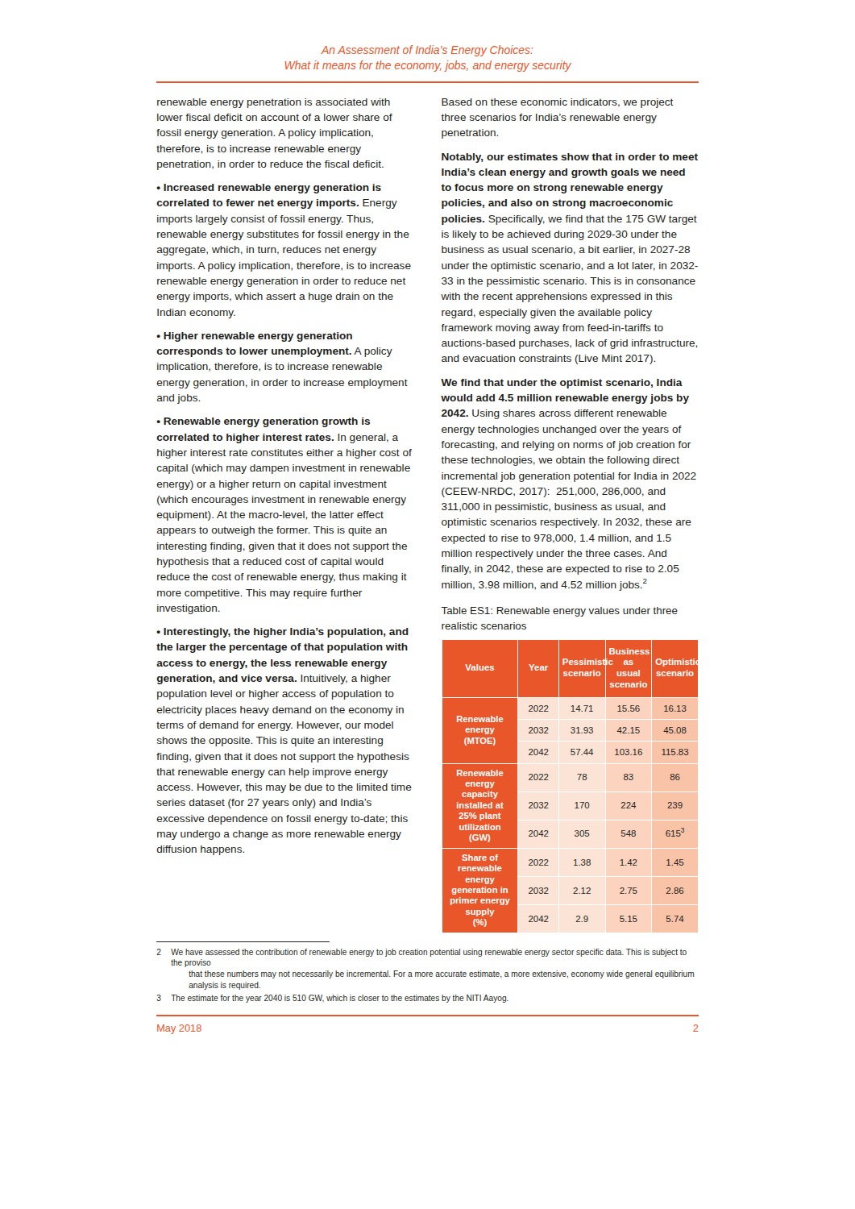An Assessment of India’s Energy Choices: What it means for the economy, jobs, and energy security
renewable energy penetration is associated with lower fiscal deficit on account of a lower share of fossil energy generation. A policy implication, therefore, is to increase renewable energy penetration, in order to reduce the fiscal deficit.
• Increased renewable energy generation is correlated to fewer net energy imports. Energy imports largely consist of fossil energy. Thus, renewable energy substitutes for fossil energy in the aggregate, which, in turn, reduces net energy imports. A policy implication, therefore, is to increase renewable energy generation in order to reduce net energy imports, which assert a huge drain on the Indian economy.
• Higher renewable energy generation corresponds to lower unemployment. A policy implication, therefore, is to increase renewable energy generation, in order to increase employment and jobs.
• Renewable energy generation growth is correlated to higher interest rates. In general, a higher interest rate constitutes either a higher cost of capital (which may dampen investment in renewable energy) or a higher return on capital investment (which encourages investment in renewable energy equipment). At the macro-level, the latter effect appears to outweigh the former. This is quite an interesting finding, given that it does not support the hypothesis that a reduced cost of capital would reduce the cost of renewable energy, thus making it more competitive. This may require further investigation.
• Interestingly, the higher India’s population, and the larger the percentage of that population with access to energy, the less renewable energy generation, and vice versa. Intuitively, a higher population level or higher access of population to electricity places heavy demand on the economy in terms of demand for energy. However, our model shows the opposite. This is quite an interesting finding, given that it does not support the hypothesis that renewable energy can help improve energy access. However, this may be due to the limited time series dataset (for 27 years only) and India’s excessive dependence on fossil energy to-date; this may undergo a change as more renewable energy diffusion happens.
Based on these economic indicators, we project three scenarios for India’s renewable energy penetration.
Notably, our estimates show that in order to meet India’s clean energy and growth goals we need to focus more on strong renewable energy policies, and also on strong macroeconomic policies. Specifically, we find that the 175 GW target is likely to be achieved during 2029-30 under the business as usual scenario, a bit earlier, in 2027-28 under the optimistic scenario, and a lot later, in 2032-33 in the pessimistic scenario. This is in consonance with the recent apprehensions expressed in this regard, especially given the available policy framework moving away from feed-in-tariffs to auctions-based purchases, lack of grid infrastructure, and evacuation constraints (Live Mint 2017).
We find that under the optimist scenario, India would add 4.5 million renewable energy jobs by 2042. Using shares across different renewable energy technologies unchanged over the years of forecasting, and relying on norms of job creation for these technologies, we obtain the following direct incremental job generation potential for India in 2022 (CEEW-NRDC, 2017): 251,000, 286,000, and 311,000 in pessimistic, business as usual, and optimistic scenarios respectively. In 2032, these are expected to rise to 978,000, 1.4 million, and 1.5 million respectively under the three cases. And finally, in 2042, these are expected to rise to 2.05 million, 3.98 million, and 4.52 million jobs.2
Table ES1: Renewable energy values under three realistic scenarios
| Values | Year | Pessimistic scenario | Business as usual scenario | Optimistic scenario |
| --- | --- | --- | --- | --- |
| Renewable energy (MTOE) | 2022 | 14.71 | 15.56 | 16.13 |
| 2032 | 31.93 | 42.15 | 45.08 |
| 2042 | 57.44 | 103.16 | 115.83 |
| Renewable energy capacity installed at 25% plant utilization (GW) | 2022 | 78 | 83 | 86 |
| 2032 | 170 | 224 | 239 |
| 2042 | 305 | 548 | 615 3 |
| Share of renewable energy generation in primer energy supply (%) | 2022 | 1.38 | 1.42 | 1.45 |
| 2032 | 2.12 | 2.75 | 2.86 |
| 2042 | 2.9 | 5.15 | 5.74 |
2
We have assessed the contribution of renewable energy to job creation potential using renewable energy sector specific data. This is subject to the proviso that these numbers may not necessarily be incremental. For a more accurate estimate, a more extensive, economy wide general equilibrium analysis is required.
3
The estimate for the year 2040 is 510 GW, which is closer to the estimates by the NITI Aayog.
May 2018
2